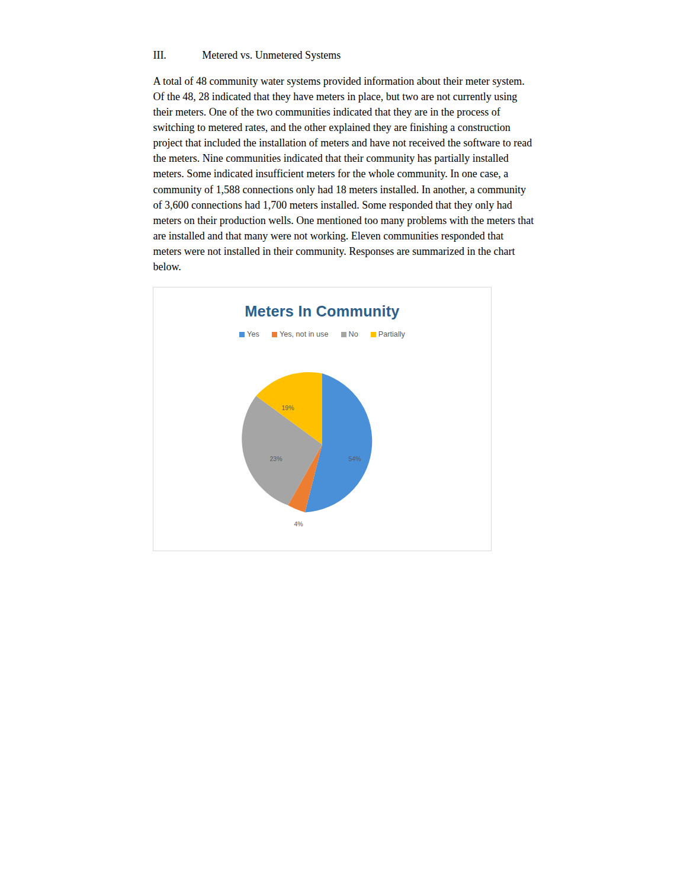III. Metered vs. Unmetered Systems
A total of 48 community water systems provided information about their meter system. Of the 48, 28 indicated that they have meters in place, but two are not currently using their meters. One of the two communities indicated that they are in the process of switching to metered rates, and the other explained they are finishing a construction project that included the installation of meters and have not received the software to read the meters. Nine communities indicated that their community has partially installed meters. Some indicated insufficient meters for the whole community. In one case, a community of 1,588 connections only had 18 meters installed. In another, a community of 3,600 connections had 1,700 meters installed. Some responded that they only had meters on their production wells. One mentioned too many problems with the meters that are installed and that many were not working. Eleven communities responded that meters were not installed in their community. Responses are summarized in the chart below.
Meters In Community
Yes Yes, not in use No Partially
54% 4% 23% 19%